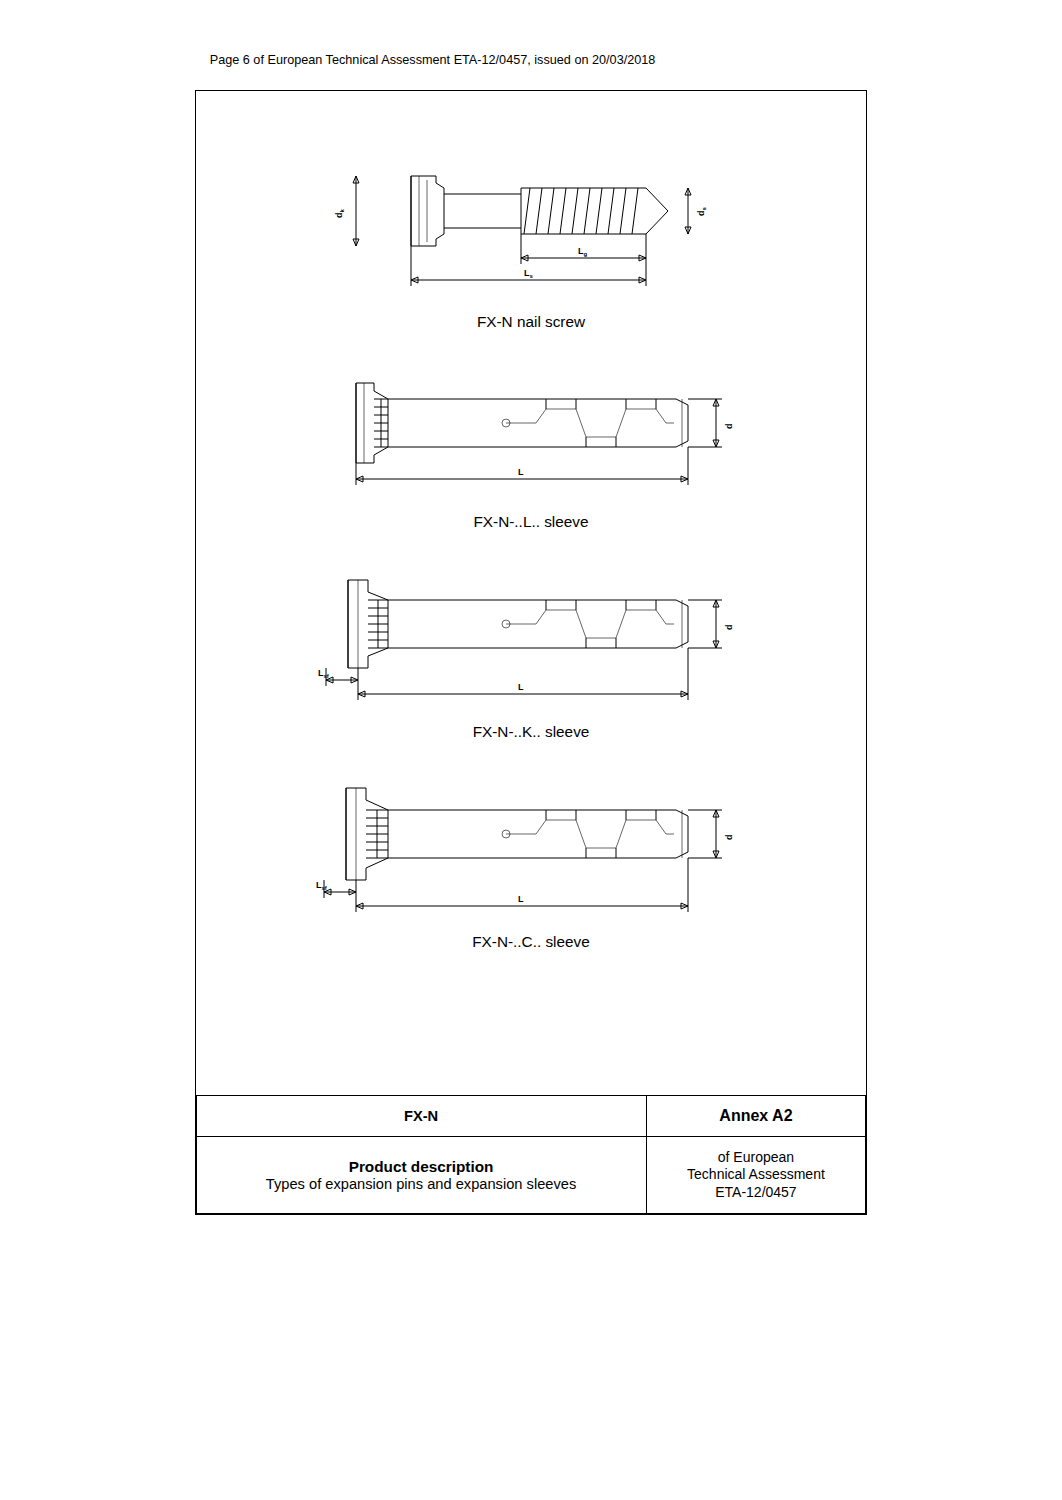Page 6 of European Technical Assessment ETA-12/0457, issued on 20/03/2018
dk ds Lg Ls
FX-N nail screw
d L
FX-N-..L.. sleeve
d Lsf L
FX-N-..K.. sleeve
d Lsf L
FX-N-..C.. sleeve
| FX-N | Annex A2 |
| Product description Types of expansion pins and expansion sleeves | of European Technical Assessment ETA-12/0457 |